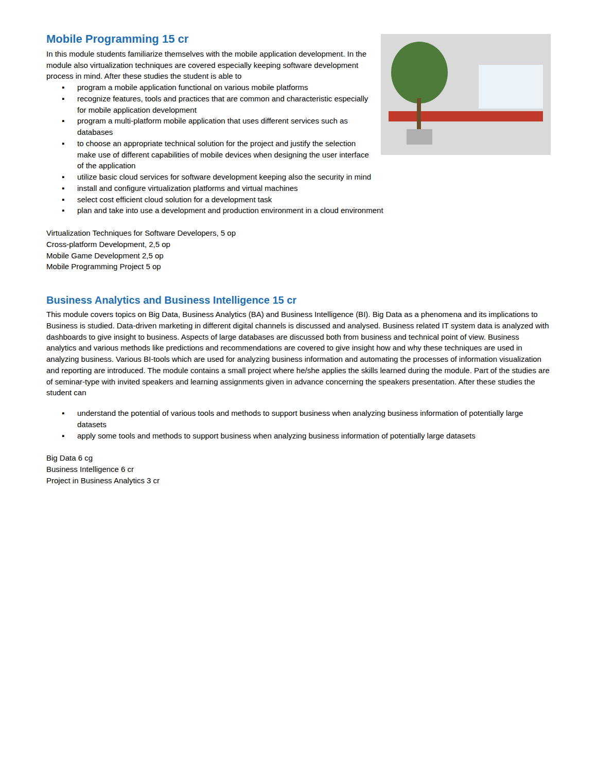Mobile Programming 15 cr
In this module students familiarize themselves with the mobile application development. In the module also virtualization techniques are covered especially keeping software development process in mind. After these studies the student is able to
program a mobile application functional on various mobile platforms
recognize features, tools and practices that are common and characteristic especially for mobile application development
program a multi-platform mobile application that uses different services such as databases
to choose an appropriate technical solution for the project and justify the selection make use of different capabilities of mobile devices when designing the user interface of the application
utilize basic cloud services for software development keeping also the security in mind
install and configure virtualization platforms and virtual machines
select cost efficient cloud solution for a development task
plan and take into use a development and production environment in a cloud environment
Virtualization Techniques for Software Developers, 5 op
Cross-platform Development, 2,5 op
Mobile Game Development 2,5 op
Mobile Programming Project 5 op
Business Analytics and Business Intelligence 15 cr
This module covers topics on Big Data, Business Analytics (BA) and Business Intelligence (BI). Big Data as a phenomena and its implications to Business is studied. Data-driven marketing in different digital channels is discussed and analysed. Business related IT system data is analyzed with dashboards to give insight to business. Aspects of large databases are discussed both from business and technical point of view. Business analytics and various methods like predictions and recommendations are covered to give insight how and why these techniques are used in analyzing business. Various BI-tools which are used for analyzing business information and automating the processes of information visualization and reporting are introduced. The module contains a small project where he/she applies the skills learned during the module. Part of the studies are of seminar-type with invited speakers and learning assignments given in advance concerning the speakers presentation. After these studies the student can
understand the potential of various tools and methods to support business when analyzing business information of potentially large datasets
apply some tools and methods to support business when analyzing business information of potentially large datasets
Big Data 6 cg
Business Intelligence 6 cr
Project in Business Analytics 3 cr